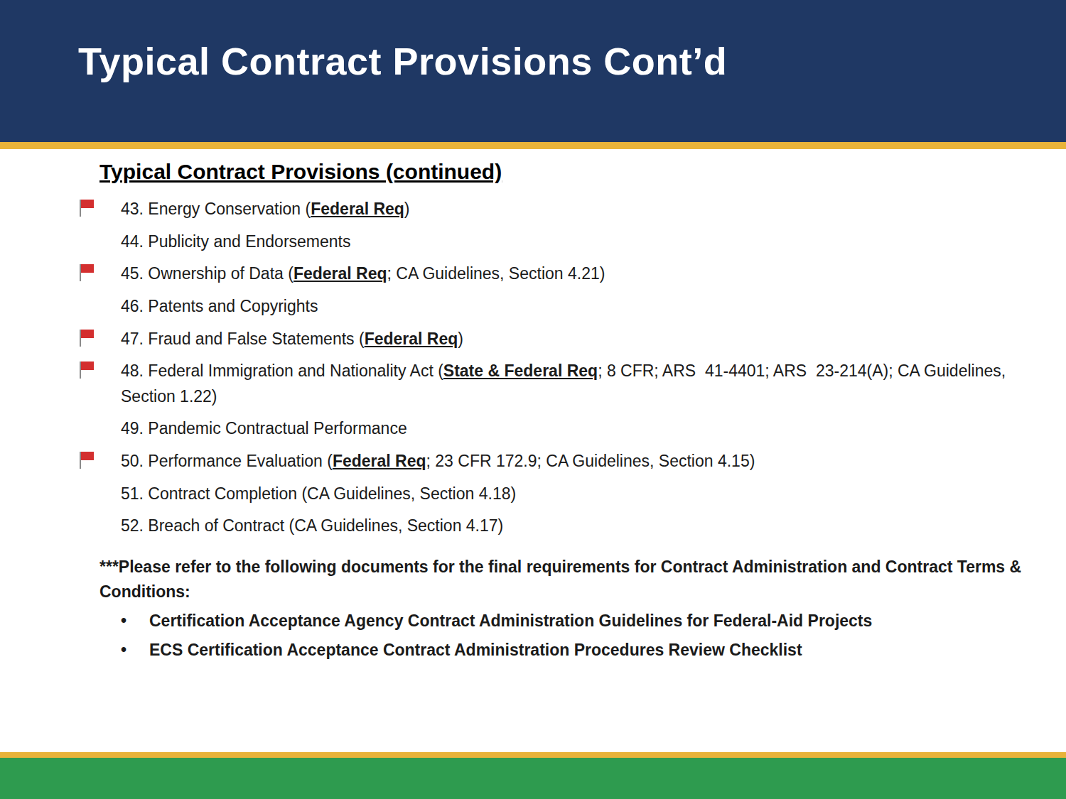Typical Contract Provisions Cont’d
Typical Contract Provisions (continued)
43. Energy Conservation (Federal Req)
44. Publicity and Endorsements
45. Ownership of Data (Federal Req; CA Guidelines, Section 4.21)
46. Patents and Copyrights
47. Fraud and False Statements (Federal Req)
48. Federal Immigration and Nationality Act (State & Federal Req; 8 CFR; ARS 41-4401; ARS 23-214(A); CA Guidelines, Section 1.22)
49. Pandemic Contractual Performance
50. Performance Evaluation (Federal Req; 23 CFR 172.9; CA Guidelines, Section 4.15)
51. Contract Completion (CA Guidelines, Section 4.18)
52. Breach of Contract (CA Guidelines, Section 4.17)
***Please refer to the following documents for the final requirements for Contract Administration and Contract Terms & Conditions:
Certification Acceptance Agency Contract Administration Guidelines for Federal-Aid Projects
ECS Certification Acceptance Contract Administration Procedures Review Checklist